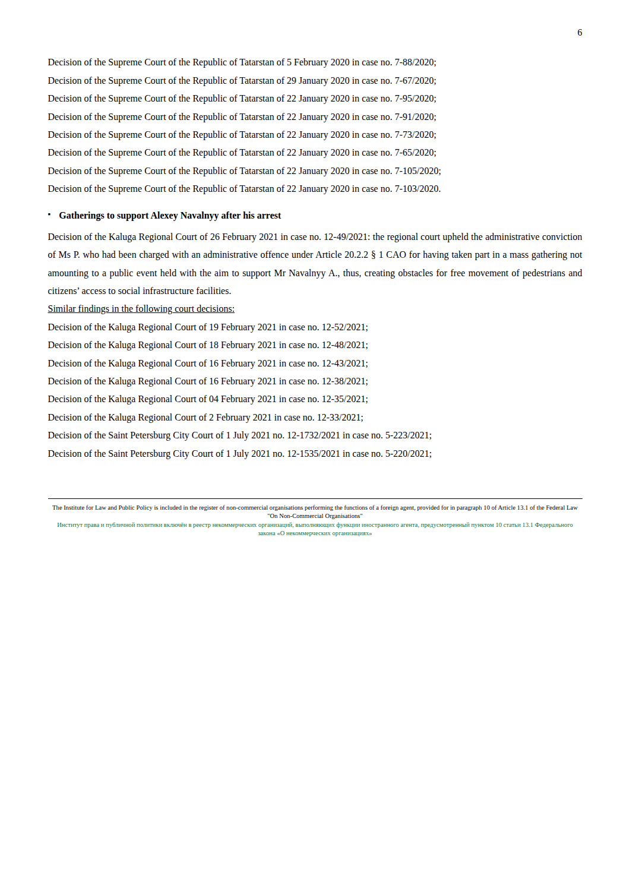6
Decision of the Supreme Court of the Republic of Tatarstan of 5 February 2020 in case no. 7-88/2020;
Decision of the Supreme Court of the Republic of Tatarstan of 29 January 2020 in case no. 7-67/2020;
Decision of the Supreme Court of the Republic of Tatarstan of 22 January 2020 in case no. 7-95/2020;
Decision of the Supreme Court of the Republic of Tatarstan of 22 January 2020 in case no. 7-91/2020;
Decision of the Supreme Court of the Republic of Tatarstan of 22 January 2020 in case no. 7-73/2020;
Decision of the Supreme Court of the Republic of Tatarstan of 22 January 2020 in case no. 7-65/2020;
Decision of the Supreme Court of the Republic of Tatarstan of 22 January 2020 in case no. 7-105/2020;
Decision of the Supreme Court of the Republic of Tatarstan of 22 January 2020 in case no. 7-103/2020.
▪ Gatherings to support Alexey Navalnyy after his arrest
Decision of the Kaluga Regional Court of 26 February 2021 in case no. 12-49/2021: the regional court upheld the administrative conviction of Ms P. who had been charged with an administrative offence under Article 20.2.2 § 1 CAO for having taken part in a mass gathering not amounting to a public event held with the aim to support Mr Navalnyy A., thus, creating obstacles for free movement of pedestrians and citizens’ access to social infrastructure facilities.
Similar findings in the following court decisions:
Decision of the Kaluga Regional Court of 19 February 2021 in case no. 12-52/2021;
Decision of the Kaluga Regional Court of 18 February 2021 in case no. 12-48/2021;
Decision of the Kaluga Regional Court of 16 February 2021 in case no. 12-43/2021;
Decision of the Kaluga Regional Court of 16 February 2021 in case no. 12-38/2021;
Decision of the Kaluga Regional Court of 04 February 2021 in case no. 12-35/2021;
Decision of the Kaluga Regional Court of 2 February 2021 in case no. 12-33/2021;
Decision of the Saint Petersburg City Court of 1 July 2021 no. 12-1732/2021 in case no. 5-223/2021;
Decision of the Saint Petersburg City Court of 1 July 2021 no. 12-1535/2021 in case no. 5-220/2021;
The Institute for Law and Public Policy is included in the register of non-commercial organisations performing the functions of a foreign agent, provided for in paragraph 10 of Article 13.1 of the Federal Law "On Non-Commercial Organisations"
Институт права и публичной политики включён в реестр некоммерческих организаций, выполняющих функции иностранного агента, предусмотренный пунктом 10 статьи 13.1 Федерального закона «О некоммерческих организациях»